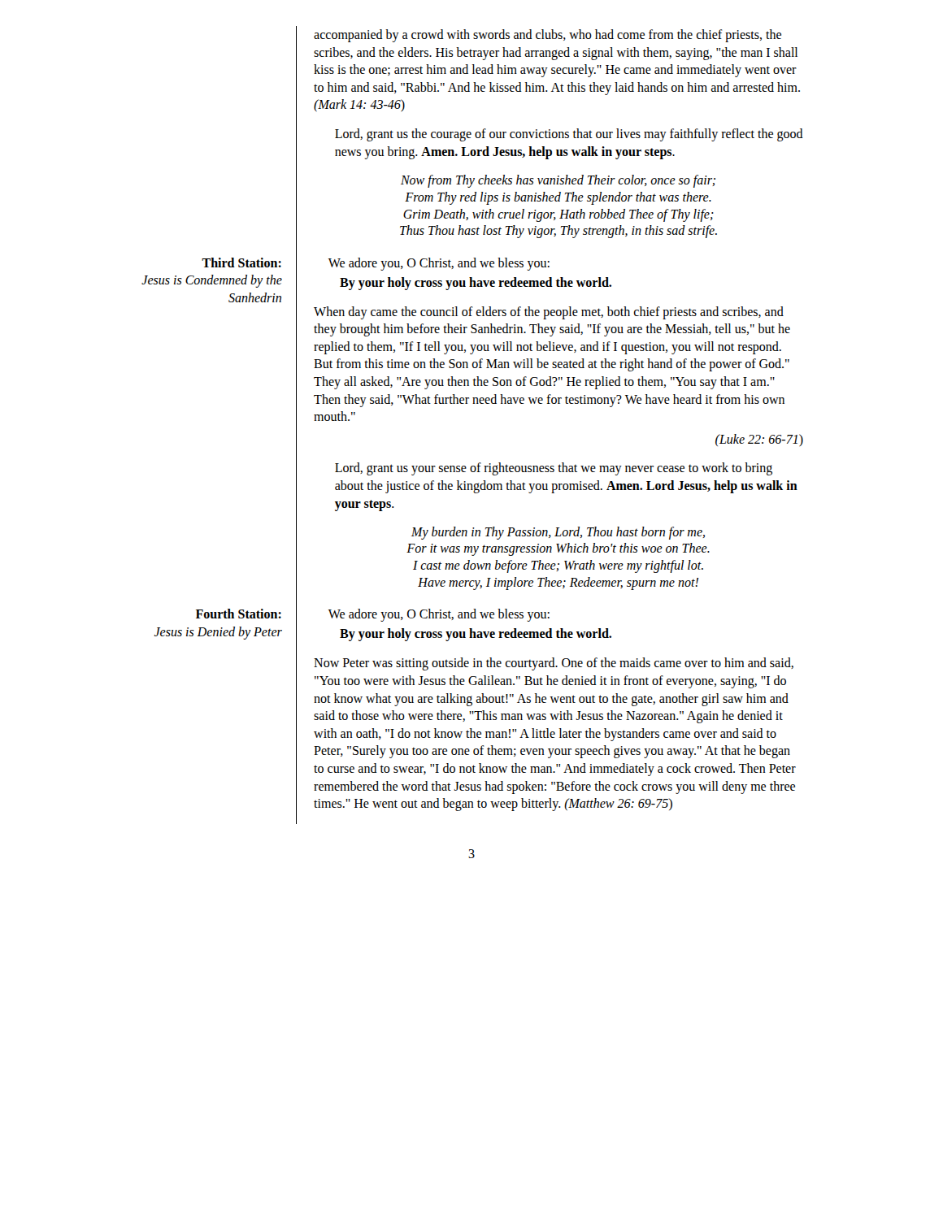accompanied by a crowd with swords and clubs, who had come from the chief priests, the scribes, and the elders. His betrayer had arranged a signal with them, saying, "the man I shall kiss is the one; arrest him and lead him away securely." He came and immediately went over to him and said, "Rabbi." And he kissed him. At this they laid hands on him and arrested him. (Mark 14: 43-46)
Lord, grant us the courage of our convictions that our lives may faithfully reflect the good news you bring. Amen. Lord Jesus, help us walk in your steps.
Now from Thy cheeks has vanished Their color, once so fair;
From Thy red lips is banished The splendor that was there.
Grim Death, with cruel rigor, Hath robbed Thee of Thy life;
Thus Thou hast lost Thy vigor, Thy strength, in this sad strife.
Third Station:
Jesus is Condemned by the Sanhedrin
We adore you, O Christ, and we bless you:
By your holy cross you have redeemed the world.
When day came the council of elders of the people met, both chief priests and scribes, and they brought him before their Sanhedrin. They said, "If you are the Messiah, tell us," but he replied to them, "If I tell you, you will not believe, and if I question, you will not respond. But from this time on the Son of Man will be seated at the right hand of the power of God." They all asked, "Are you then the Son of God?" He replied to them, "You say that I am." Then they said, "What further need have we for testimony? We have heard it from his own mouth."
(Luke 22: 66-71)
Lord, grant us your sense of righteousness that we may never cease to work to bring about the justice of the kingdom that you promised. Amen. Lord Jesus, help us walk in your steps.
My burden in Thy Passion, Lord, Thou hast born for me,
For it was my transgression Which bro't this woe on Thee.
I cast me down before Thee; Wrath were my rightful lot.
Have mercy, I implore Thee; Redeemer, spurn me not!
Fourth Station:
Jesus is Denied by Peter
We adore you, O Christ, and we bless you:
By your holy cross you have redeemed the world.
Now Peter was sitting outside in the courtyard. One of the maids came over to him and said, "You too were with Jesus the Galilean." But he denied it in front of everyone, saying, "I do not know what you are talking about!" As he went out to the gate, another girl saw him and said to those who were there, "This man was with Jesus the Nazorean." Again he denied it with an oath, "I do not know the man!" A little later the bystanders came over and said to Peter, "Surely you too are one of them; even your speech gives you away." At that he began to curse and to swear, "I do not know the man." And immediately a cock crowed. Then Peter remembered the word that Jesus had spoken: "Before the cock crows you will deny me three times." He went out and began to weep bitterly. (Matthew 26: 69-75)
3